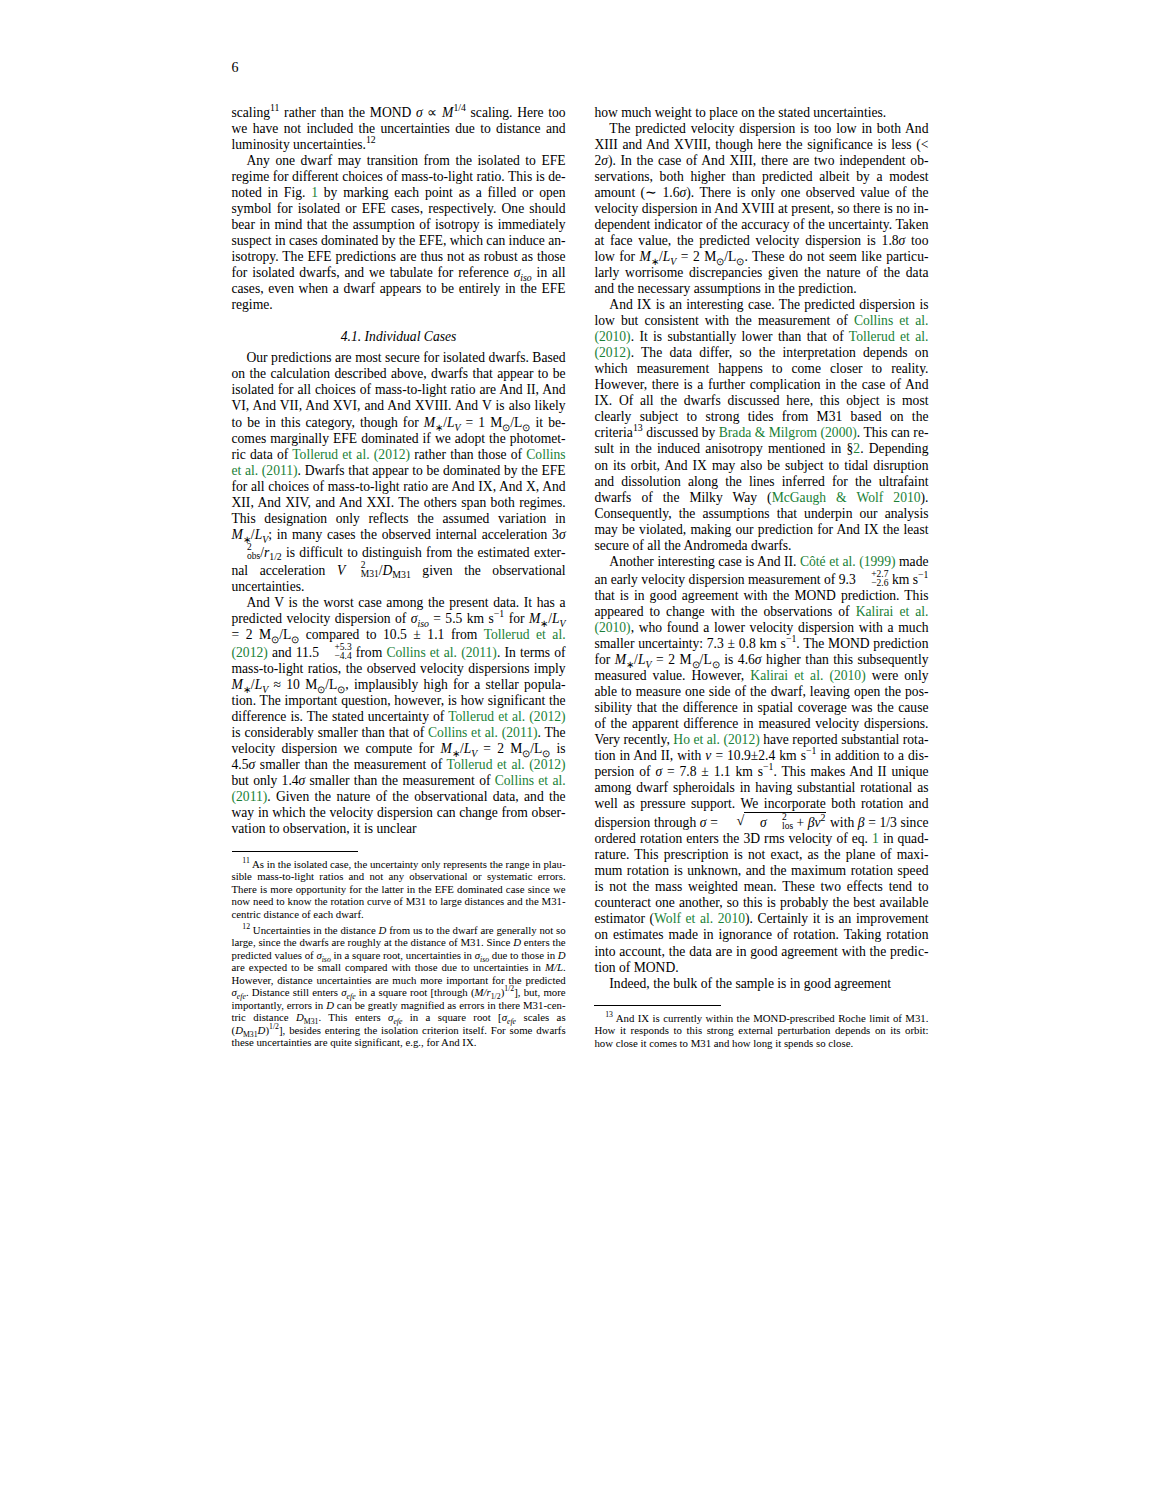6
scaling11 rather than the MOND σ ∝ M1/4 scaling. Here too we have not included the uncertainties due to distance and luminosity uncertainties.12
Any one dwarf may transition from the isolated to EFE regime for different choices of mass-to-light ratio. This is denoted in Fig. 1 by marking each point as a filled or open symbol for isolated or EFE cases, respectively. One should bear in mind that the assumption of isotropy is immediately suspect in cases dominated by the EFE, which can induce anisotropy. The EFE predictions are thus not as robust as those for isolated dwarfs, and we tabulate for reference σiso in all cases, even when a dwarf appears to be entirely in the EFE regime.
4.1. Individual Cases
Our predictions are most secure for isolated dwarfs. Based on the calculation described above, dwarfs that appear to be isolated for all choices of mass-to-light ratio are And II, And VI, And VII, And XVI, and And XVIII. And V is also likely to be in this category, though for M∗/LV = 1 M⊙/L⊙ it becomes marginally EFE dominated if we adopt the photometric data of Tollerud et al. (2012) rather than those of Collins et al. (2011). Dwarfs that appear to be dominated by the EFE for all choices of mass-to-light ratio are And IX, And X, And XII, And XIV, and And XXI. The others span both regimes. This designation only reflects the assumed variation in M∗/LV; in many cases the observed internal acceleration 3σ 2 obs/r 1/2 is difficult to distinguish from the estimated external acceleration V 2 M31/DM31 given the observational uncertainties.
And V is the worst case among the present data. It has a predicted velocity dispersion of σiso = 5.5 km s−1 for M∗/LV = 2 M⊙/L⊙ compared to 10.5 ± 1.1 from Tollerud et al. (2012) and 11.5+5.3−4.4 from Collins et al. (2011). In terms of mass-to-light ratios, the observed velocity dispersions imply M∗/LV ≈ 10 M⊙/L⊙, implausibly high for a stellar population. The important question, however, is how significant the difference is. The stated uncertainty of Tollerud et al. (2012) is considerably smaller than that of Collins et al. (2011). The velocity dispersion we compute for M∗/LV = 2 M⊙/L⊙ is 4.5σ smaller than the measurement of Tollerud et al. (2012) but only 1.4σ smaller than the measurement of Collins et al. (2011). Given the nature of the observational data, and the way in which the velocity dispersion can change from observation to observation, it is unclear
11 As in the isolated case, the uncertainty only represents the range in plausible mass-to-light ratios and not any observational or systematic errors. There is more opportunity for the latter in the EFE dominated case since we now need to know the rotation curve of M31 to large distances and the M31-centric distance of each dwarf.
12 Uncertainties in the distance D from us to the dwarf are generally not so large, since the dwarfs are roughly at the distance of M31. Since D enters the predicted values of σiso in a square root, uncertainties in σiso due to those in D are expected to be small compared with those due to uncertainties in M/L. However, distance uncertainties are much more important for the predicted σefe. Distance still enters σefe in a square root [through (M/r 1/2)1/2], but, more importantly, errors in D can be greatly magnified as errors in there M31-centric distance DM31. This enters σefe in a square root [σefe scales as (DM31 D)1/2], besides entering the isolation criterion itself. For some dwarfs these uncertainties are quite significant, e.g., for And IX.
how much weight to place on the stated uncertainties.
The predicted velocity dispersion is too low in both And XIII and And XVIII, though here the significance is less (< 2σ). In the case of And XIII, there are two independent observations, both higher than predicted albeit by a modest amount (∼ 1.6σ). There is only one observed value of the velocity dispersion in And XVIII at present, so there is no independent indicator of the accuracy of the uncertainty. Taken at face value, the predicted velocity dispersion is 1.8σ too low for M∗/LV = 2 M⊙/L⊙. These do not seem like particularly worrisome discrepancies given the nature of the data and the necessary assumptions in the prediction.
And IX is an interesting case. The predicted dispersion is low but consistent with the measurement of Collins et al. (2010). It is substantially lower than that of Tollerud et al. (2012). The data differ, so the interpretation depends on which measurement happens to come closer to reality. However, there is a further complication in the case of And IX. Of all the dwarfs discussed here, this object is most clearly subject to strong tides from M31 based on the criteria13 discussed by Brada & Milgrom (2000). This can result in the induced anisotropy mentioned in §2. Depending on its orbit, And IX may also be subject to tidal disruption and dissolution along the lines inferred for the ultrafaint dwarfs of the Milky Way (McGaugh & Wolf 2010). Consequently, the assumptions that underpin our analysis may be violated, making our prediction for And IX the least secure of all the Andromeda dwarfs.
Another interesting case is And II. Côté et al. (1999) made an early velocity dispersion measurement of 9.3+2.7−2.6 km s−1 that is in good agreement with the MOND prediction. This appeared to change with the observations of Kalirai et al. (2010), who found a lower velocity dispersion with a much smaller uncertainty: 7.3 ± 0.8 km s−1. The MOND prediction for M∗/LV = 2 M⊙/L⊙ is 4.6σ higher than this subsequently measured value. However, Kalirai et al. (2010) were only able to measure one side of the dwarf, leaving open the possibility that the difference in spatial coverage was the cause of the apparent difference in measured velocity dispersions. Very recently, Ho et al. (2012) have reported substantial rotation in And II, with v = 10.9±2.4 km s−1 in addition to a dispersion of σ = 7.8 ± 1.1 km s−1. This makes And II unique among dwarf spheroidals in having substantial rotational as well as pressure support. We incorporate both rotation and dispersion through σ = √σ 2 los + βv2 with β = 1/3 since ordered rotation enters the 3D rms velocity of eq. 1 in quadrature. This prescription is not exact, as the plane of maximum rotation is unknown, and the maximum rotation speed is not the mass weighted mean. These two effects tend to counteract one another, so this is probably the best available estimator (Wolf et al. 2010). Certainly it is an improvement on estimates made in ignorance of rotation. Taking rotation into account, the data are in good agreement with the prediction of MOND.
Indeed, the bulk of the sample is in good agreement
13 And IX is currently within the MOND-prescribed Roche limit of M31. How it responds to this strong external perturbation depends on its orbit: how close it comes to M31 and how long it spends so close.